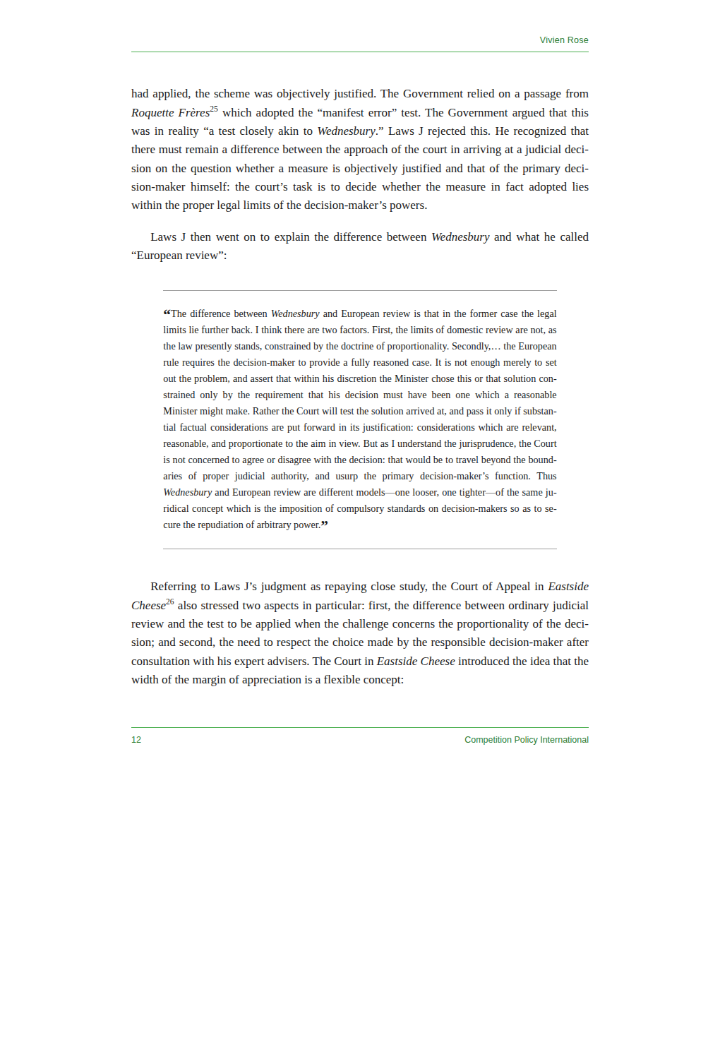Vivien Rose
had applied, the scheme was objectively justified. The Government relied on a passage from Roquette Frères25 which adopted the “manifest error” test. The Government argued that this was in reality “a test closely akin to Wednesbury.” Laws J rejected this. He recognized that there must remain a difference between the approach of the court in arriving at a judicial decision on the question whether a measure is objectively justified and that of the primary decision-maker himself: the court’s task is to decide whether the measure in fact adopted lies within the proper legal limits of the decision-maker’s powers.
Laws J then went on to explain the difference between Wednesbury and what he called “European review”:
“The difference between Wednesbury and European review is that in the former case the legal limits lie further back. I think there are two factors. First, the limits of domestic review are not, as the law presently stands, constrained by the doctrine of proportionality. Secondly,… the European rule requires the decision-maker to provide a fully reasoned case. It is not enough merely to set out the problem, and assert that within his discretion the Minister chose this or that solution constrained only by the requirement that his decision must have been one which a reasonable Minister might make. Rather the Court will test the solution arrived at, and pass it only if substantial factual considerations are put forward in its justification: considerations which are relevant, reasonable, and proportionate to the aim in view. But as I understand the jurisprudence, the Court is not concerned to agree or disagree with the decision: that would be to travel beyond the boundaries of proper judicial authority, and usurp the primary decision-maker’s function. Thus Wednesbury and European review are different models—one looser, one tighter—of the same juridical concept which is the imposition of compulsory standards on decision-makers so as to secure the repudiation of arbitrary power.”
Referring to Laws J’s judgment as repaying close study, the Court of Appeal in Eastside Cheese26 also stressed two aspects in particular: first, the difference between ordinary judicial review and the test to be applied when the challenge concerns the proportionality of the decision; and second, the need to respect the choice made by the responsible decision-maker after consultation with his expert advisers. The Court in Eastside Cheese introduced the idea that the width of the margin of appreciation is a flexible concept:
12 Competition Policy International